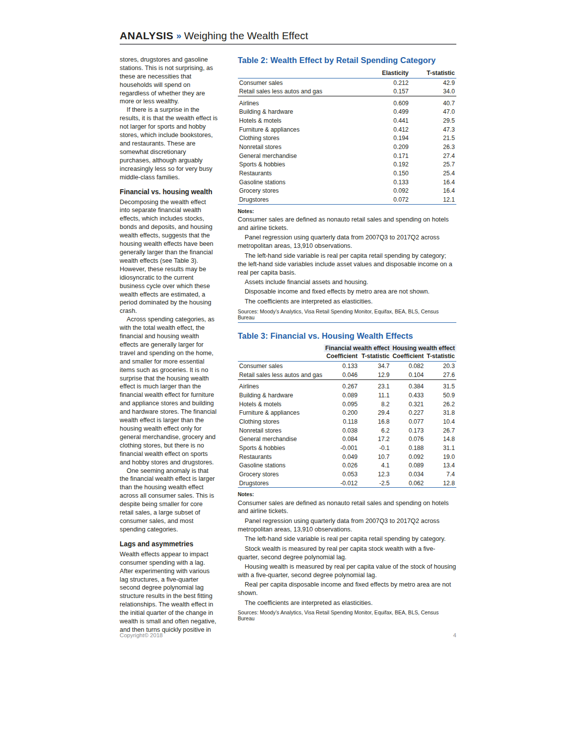ANALYSIS » Weighing the Wealth Effect
stores, drugstores and gasoline stations. This is not surprising, as these are necessities that households will spend on regardless of whether they are more or less wealthy.
If there is a surprise in the results, it is that the wealth effect is not larger for sports and hobby stores, which include bookstores, and restaurants. These are somewhat discretionary purchases, although arguably increasingly less so for very busy middle-class families.
Financial vs. housing wealth
Decomposing the wealth effect into separate financial wealth effects, which includes stocks, bonds and deposits, and housing wealth effects, suggests that the housing wealth effects have been generally larger than the financial wealth effects (see Table 3). However, these results may be idiosyncratic to the current business cycle over which these wealth effects are estimated, a period dominated by the housing crash.
Across spending categories, as with the total wealth effect, the financial and housing wealth effects are generally larger for travel and spending on the home, and smaller for more essential items such as groceries. It is no surprise that the housing wealth effect is much larger than the financial wealth effect for furniture and appliance stores and building and hardware stores. The financial wealth effect is larger than the housing wealth effect only for general merchandise, grocery and clothing stores, but there is no financial wealth effect on sports and hobby stores and drugstores.
One seeming anomaly is that the financial wealth effect is larger than the housing wealth effect across all consumer sales. This is despite being smaller for core retail sales, a large subset of consumer sales, and most spending categories.
Lags and asymmetries
Wealth effects appear to impact consumer spending with a lag. After experimenting with various lag structures, a five-quarter second degree polynomial lag structure results in the best fitting relationships. The wealth effect in the initial quarter of the change in wealth is small and often negative, and then turns quickly positive in
Table 2: Wealth Effect by Retail Spending Category
| | Elasticity | T-statistic |
| --- | --- | --- |
| Consumer sales | 0.212 | 42.9 |
| Retail sales less autos and gas | 0.157 | 34.0 |
| Airlines | 0.609 | 40.7 |
| Building & hardware | 0.499 | 47.0 |
| Hotels & motels | 0.441 | 29.5 |
| Furniture & appliances | 0.412 | 47.3 |
| Clothing stores | 0.194 | 21.5 |
| Nonretail stores | 0.209 | 26.3 |
| General merchandise | 0.171 | 27.4 |
| Sports & hobbies | 0.192 | 25.7 |
| Restaurants | 0.150 | 25.4 |
| Gasoline stations | 0.133 | 16.4 |
| Grocery stores | 0.092 | 16.4 |
| Drugstores | 0.072 | 12.1 |
Notes:
Consumer sales are defined as nonauto retail sales and spending on hotels and airline tickets.
Panel regression using quarterly data from 2007Q3 to 2017Q2 across metropolitan areas, 13,910 observations.
The left-hand side variable is real per capita retail spending by category; the left-hand side variables include asset values and disposable income on a real per capita basis.
Assets include financial assets and housing.
Disposable income and fixed effects by metro area are not shown.
The coefficients are interpreted as elasticities.
Sources: Moody’s Analytics, Visa Retail Spending Monitor, Equifax, BEA, BLS, Census Bureau
Table 3: Financial vs. Housing Wealth Effects
| | Financial wealth effect | Housing wealth effect |
| --- | --- | --- |
| | Coefficient | T-statistic | Coefficient | T-statistic |
| Consumer sales | 0.133 | 34.7 | 0.082 | 20.3 |
| Retail sales less autos and gas | 0.046 | 12.9 | 0.104 | 27.6 |
| Airlines | 0.267 | 23.1 | 0.384 | 31.5 |
| Building & hardware | 0.089 | 11.1 | 0.433 | 50.9 |
| Hotels & motels | 0.095 | 8.2 | 0.321 | 26.2 |
| Furniture & appliances | 0.200 | 29.4 | 0.227 | 31.8 |
| Clothing stores | 0.118 | 16.8 | 0.077 | 10.4 |
| Nonretail stores | 0.038 | 6.2 | 0.173 | 26.7 |
| General merchandise | 0.084 | 17.2 | 0.076 | 14.8 |
| Sports & hobbies | -0.001 | -0.1 | 0.188 | 31.1 |
| Restaurants | 0.049 | 10.7 | 0.092 | 19.0 |
| Gasoline stations | 0.026 | 4.1 | 0.089 | 13.4 |
| Grocery stores | 0.053 | 12.3 | 0.034 | 7.4 |
| Drugstores | -0.012 | -2.5 | 0.062 | 12.8 |
Notes:
Consumer sales are defined as nonauto retail sales and spending on hotels and airline tickets.
Panel regression using quarterly data from 2007Q3 to 2017Q2 across metropolitan areas, 13,910 observations.
The left-hand side variable is real per capita retail spending by category.
Stock wealth is measured by real per capita stock wealth with a five-quarter, second degree polynomial lag.
Housing wealth is measured by real per capita value of the stock of housing with a five-quarter, second degree polynomial lag.
Real per capita disposable income and fixed effects by metro area are not shown.
The coefficients are interpreted as elasticities.
Sources: Moody’s Analytics, Visa Retail Spending Monitor, Equifax, BEA, BLS, Census Bureau
Copyright© 2018 4